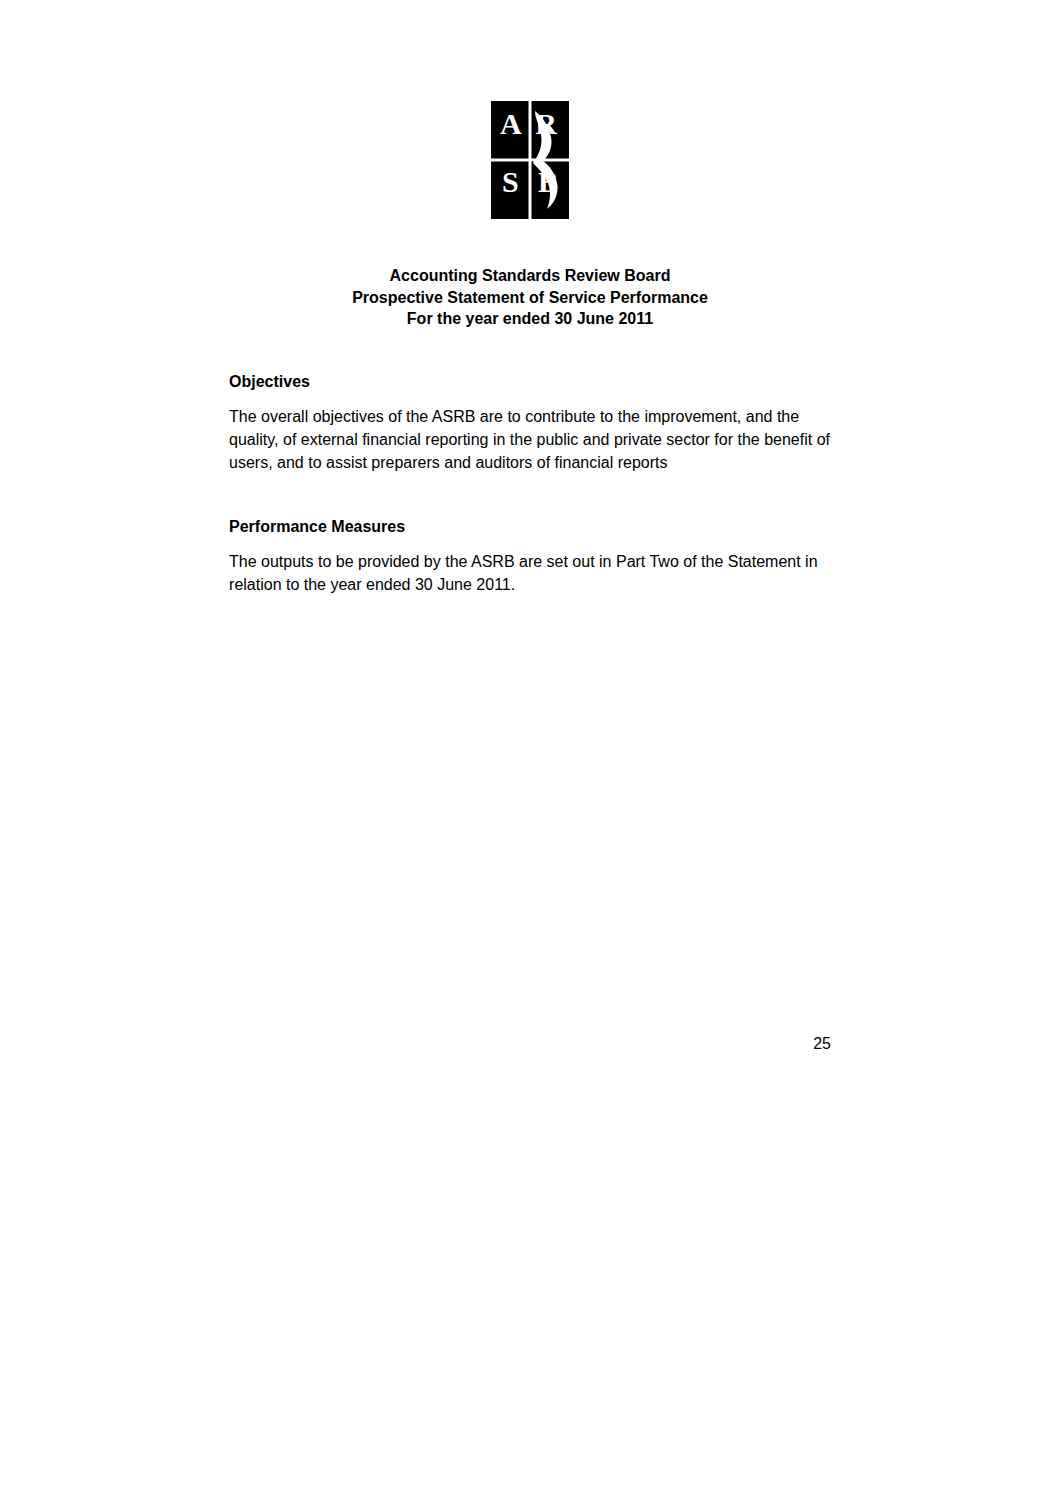A S R B
Accounting Standards Review Board Prospective Statement of Service Performance For the year ended 30 June 2011
Objectives
The overall objectives of the ASRB are to contribute to the improvement, and the quality, of external financial reporting in the public and private sector for the benefit of users, and to assist preparers and auditors of financial reports
Performance Measures
The outputs to be provided by the ASRB are set out in Part Two of the Statement in relation to the year ended 30 June 2011.
25